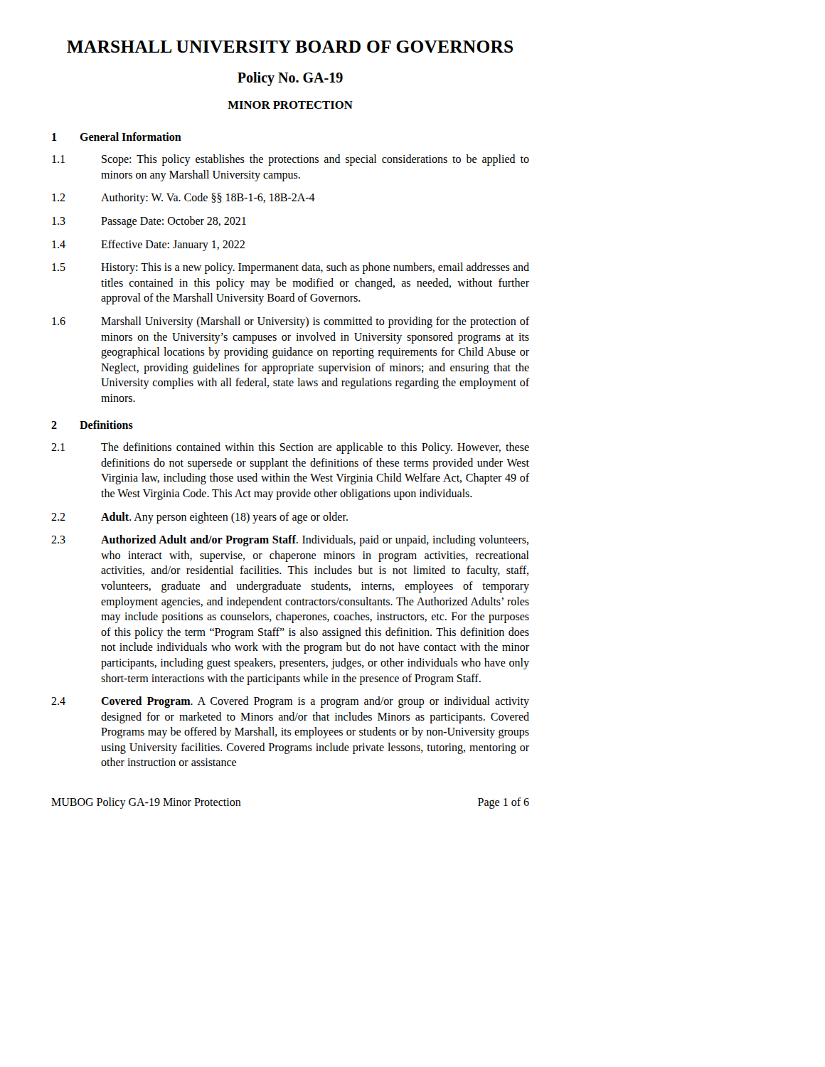MARSHALL UNIVERSITY BOARD OF GOVERNORS
Policy No. GA-19
MINOR PROTECTION
1 General Information
1.1 Scope: This policy establishes the protections and special considerations to be applied to minors on any Marshall University campus.
1.2 Authority: W. Va. Code §§ 18B-1-6, 18B-2A-4
1.3 Passage Date: October 28, 2021
1.4 Effective Date: January 1, 2022
1.5 History: This is a new policy. Impermanent data, such as phone numbers, email addresses and titles contained in this policy may be modified or changed, as needed, without further approval of the Marshall University Board of Governors.
1.6 Marshall University (Marshall or University) is committed to providing for the protection of minors on the University’s campuses or involved in University sponsored programs at its geographical locations by providing guidance on reporting requirements for Child Abuse or Neglect, providing guidelines for appropriate supervision of minors; and ensuring that the University complies with all federal, state laws and regulations regarding the employment of minors.
2 Definitions
2.1 The definitions contained within this Section are applicable to this Policy. However, these definitions do not supersede or supplant the definitions of these terms provided under West Virginia law, including those used within the West Virginia Child Welfare Act, Chapter 49 of the West Virginia Code. This Act may provide other obligations upon individuals.
2.2 Adult. Any person eighteen (18) years of age or older.
2.3 Authorized Adult and/or Program Staff. Individuals, paid or unpaid, including volunteers, who interact with, supervise, or chaperone minors in program activities, recreational activities, and/or residential facilities. This includes but is not limited to faculty, staff, volunteers, graduate and undergraduate students, interns, employees of temporary employment agencies, and independent contractors/consultants. The Authorized Adults’ roles may include positions as counselors, chaperones, coaches, instructors, etc. For the purposes of this policy the term “Program Staff” is also assigned this definition. This definition does not include individuals who work with the program but do not have contact with the minor participants, including guest speakers, presenters, judges, or other individuals who have only short-term interactions with the participants while in the presence of Program Staff.
2.4 Covered Program. A Covered Program is a program and/or group or individual activity designed for or marketed to Minors and/or that includes Minors as participants. Covered Programs may be offered by Marshall, its employees or students or by non-University groups using University facilities. Covered Programs include private lessons, tutoring, mentoring or other instruction or assistance
MUBOG Policy GA-19 Minor Protection Page 1 of 6